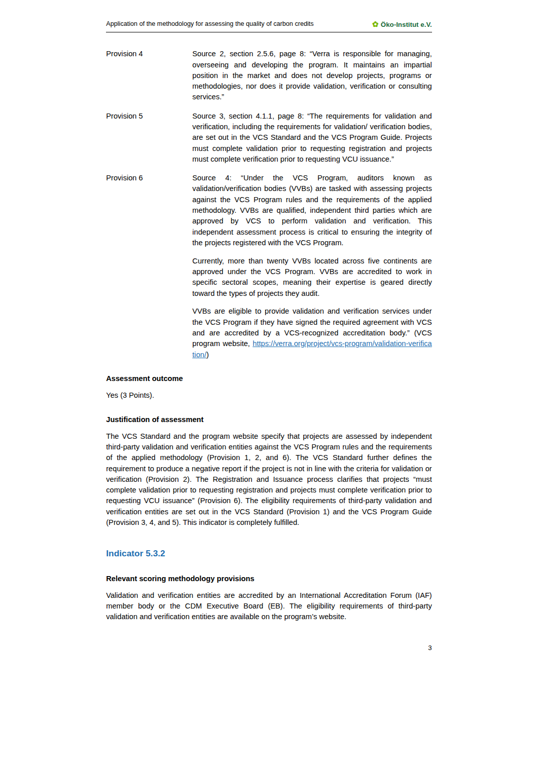Application of the methodology for assessing the quality of carbon credits
✿ Öko-Institut e.V.
Provision 4
Source 2, section 2.5.6, page 8: “Verra is responsible for managing, overseeing and developing the program. It maintains an impartial position in the market and does not develop projects, programs or methodologies, nor does it provide validation, verification or consulting services.”
Provision 5
Source 3, section 4.1.1, page 8: “The requirements for validation and verification, including the requirements for validation/ verification bodies, are set out in the VCS Standard and the VCS Program Guide. Projects must complete validation prior to requesting registration and projects must complete verification prior to requesting VCU issuance.”
Provision 6
Source 4: “Under the VCS Program, auditors known as validation/verification bodies (VVBs) are tasked with assessing projects against the VCS Program rules and the requirements of the applied methodology. VVBs are qualified, independent third parties which are approved by VCS to perform validation and verification. This independent assessment process is critical to ensuring the integrity of the projects registered with the VCS Program.
Currently, more than twenty VVBs located across five continents are approved under the VCS Program. VVBs are accredited to work in specific sectoral scopes, meaning their expertise is geared directly toward the types of projects they audit.
VVBs are eligible to provide validation and verification services under the VCS Program if they have signed the required agreement with VCS and are accredited by a VCS-recognized accreditation body.” (VCS program website, https://verra.org/project/vcs-program/validation-verification/)
Assessment outcome
Yes (3 Points).
Justification of assessment
The VCS Standard and the program website specify that projects are assessed by independent third-party validation and verification entities against the VCS Program rules and the requirements of the applied methodology (Provision 1, 2, and 6). The VCS Standard further defines the requirement to produce a negative report if the project is not in line with the criteria for validation or verification (Provision 2). The Registration and Issuance process clarifies that projects “must complete validation prior to requesting registration and projects must complete verification prior to requesting VCU issuance” (Provision 6). The eligibility requirements of third-party validation and verification entities are set out in the VCS Standard (Provision 1) and the VCS Program Guide (Provision 3, 4, and 5). This indicator is completely fulfilled.
Indicator 5.3.2
Relevant scoring methodology provisions
Validation and verification entities are accredited by an International Accreditation Forum (IAF) member body or the CDM Executive Board (EB). The eligibility requirements of third-party validation and verification entities are available on the program’s website.
3